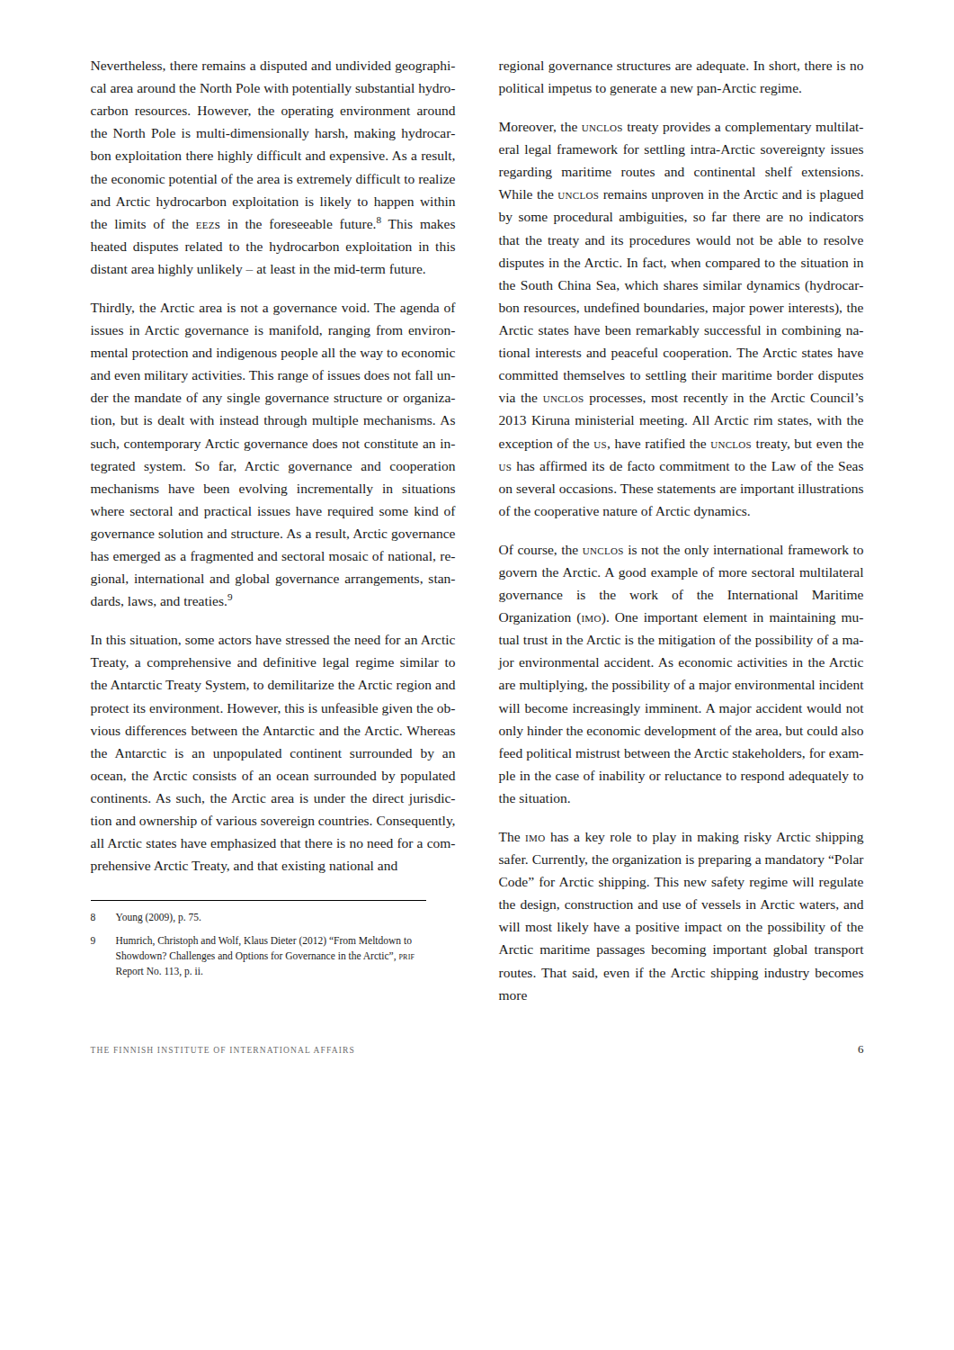Nevertheless, there remains a disputed and undivided geographical area around the North Pole with potentially substantial hydrocarbon resources. However, the operating environment around the North Pole is multi-dimensionally harsh, making hydrocarbon exploitation there highly difficult and expensive. As a result, the economic potential of the area is extremely difficult to realize and Arctic hydrocarbon exploitation is likely to happen within the limits of the eezs in the foreseeable future.8 This makes heated disputes related to the hydrocarbon exploitation in this distant area highly unlikely – at least in the mid-term future.
Thirdly, the Arctic area is not a governance void. The agenda of issues in Arctic governance is manifold, ranging from environmental protection and indigenous people all the way to economic and even military activities. This range of issues does not fall under the mandate of any single governance structure or organization, but is dealt with instead through multiple mechanisms. As such, contemporary Arctic governance does not constitute an integrated system. So far, Arctic governance and cooperation mechanisms have been evolving incrementally in situations where sectoral and practical issues have required some kind of governance solution and structure. As a result, Arctic governance has emerged as a fragmented and sectoral mosaic of national, regional, international and global governance arrangements, standards, laws, and treaties.9
In this situation, some actors have stressed the need for an Arctic Treaty, a comprehensive and definitive legal regime similar to the Antarctic Treaty System, to demilitarize the Arctic region and protect its environment. However, this is unfeasible given the obvious differences between the Antarctic and the Arctic. Whereas the Antarctic is an unpopulated continent surrounded by an ocean, the Arctic consists of an ocean surrounded by populated continents. As such, the Arctic area is under the direct jurisdiction and ownership of various sovereign countries. Consequently, all Arctic states have emphasized that there is no need for a comprehensive Arctic Treaty, and that existing national and
8
Young (2009), p. 75.
9
Humrich, Christoph and Wolf, Klaus Dieter (2012) “From Meltdown to Showdown? Challenges and Options for Governance in the Arctic”, prif Report No. 113, p. ii.
regional governance structures are adequate. In short, there is no political impetus to generate a new pan-Arctic regime.
Moreover, the unclos treaty provides a complementary multilateral legal framework for settling intra-Arctic sovereignty issues regarding maritime routes and continental shelf extensions. While the unclos remains unproven in the Arctic and is plagued by some procedural ambiguities, so far there are no indicators that the treaty and its procedures would not be able to resolve disputes in the Arctic. In fact, when compared to the situation in the South China Sea, which shares similar dynamics (hydrocarbon resources, undefined boundaries, major power interests), the Arctic states have been remarkably successful in combining national interests and peaceful cooperation. The Arctic states have committed themselves to settling their maritime border disputes via the unclos processes, most recently in the Arctic Council’s 2013 Kiruna ministerial meeting. All Arctic rim states, with the exception of the us, have ratified the unclos treaty, but even the us has affirmed its de facto commitment to the Law of the Seas on several occasions. These statements are important illustrations of the cooperative nature of Arctic dynamics.
Of course, the unclos is not the only international framework to govern the Arctic. A good example of more sectoral multilateral governance is the work of the International Maritime Organization (imo). One important element in maintaining mutual trust in the Arctic is the mitigation of the possibility of a major environmental accident. As economic activities in the Arctic are multiplying, the possibility of a major environmental incident will become increasingly imminent. A major accident would not only hinder the economic development of the area, but could also feed political mistrust between the Arctic stakeholders, for example in the case of inability or reluctance to respond adequately to the situation.
The imo has a key role to play in making risky Arctic shipping safer. Currently, the organization is preparing a mandatory “Polar Code” for Arctic shipping. This new safety regime will regulate the design, construction and use of vessels in Arctic waters, and will most likely have a positive impact on the possibility of the Arctic maritime passages becoming important global transport routes. That said, even if the Arctic shipping industry becomes more
The Finnish Institute of International Affairs
6